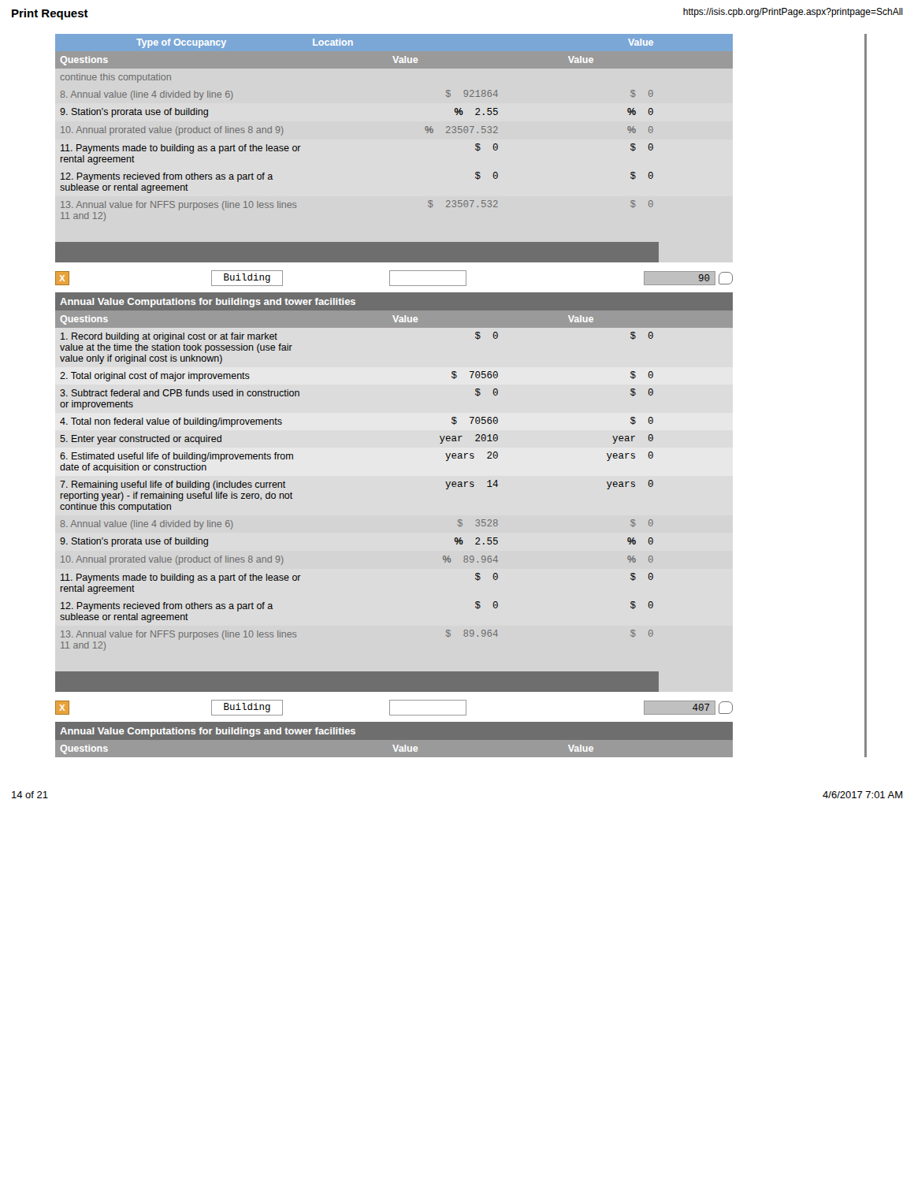Print Request
https://isis.cpb.org/PrintPage.aspx?printpage=SchAll
| Type of Occupancy | Location | Value | |
| Questions | Value | Value | |
| continue this computation |
| 8. Annual value (line 4 divided by line 6) | $ 921864 | $ 0 | |
| 9. Station's prorata use of building | % 2.55 | % 0 | |
| 10. Annual prorated value (product of lines 8 and 9) | % 23507.532 | % 0 | |
| 11. Payments made to building as a part of the lease or rental agreement | $ 0 | $ 0 | |
| 12. Payments recieved from others as a part of a sublease or rental agreement | $ 0 | $ 0 | |
| 13. Annual value for NFFS purposes (line 10 less lines 11 and 12) | $ 23507.532 | $ 0 | |
X
Building
90
| Annual Value Computations for buildings and tower facilities |
| Questions | Value | Value | |
| 1. Record building at original cost or at fair market value at the time the station took possession (use fair value only if original cost is unknown) | $ 0 | $ 0 | |
| 2. Total original cost of major improvements | $ 70560 | $ 0 | |
| 3. Subtract federal and CPB funds used in construction or improvements | $ 0 | $ 0 | |
| 4. Total non federal value of building/improvements | $ 70560 | $ 0 | |
| 5. Enter year constructed or acquired | year 2010 | year 0 | |
| 6. Estimated useful life of building/improvements from date of acquisition or construction | years 20 | years 0 | |
| 7. Remaining useful life of building (includes current reporting year) - if remaining useful life is zero, do not continue this computation | years 14 | years 0 | |
| 8. Annual value (line 4 divided by line 6) | $ 3528 | $ 0 | |
| 9. Station's prorata use of building | % 2.55 | % 0 | |
| 10. Annual prorated value (product of lines 8 and 9) | % 89.964 | % 0 | |
| 11. Payments made to building as a part of the lease or rental agreement | $ 0 | $ 0 | |
| 12. Payments recieved from others as a part of a sublease or rental agreement | $ 0 | $ 0 | |
| 13. Annual value for NFFS purposes (line 10 less lines 11 and 12) | $ 89.964 | $ 0 | |
X
Building
407
| Annual Value Computations for buildings and tower facilities |
| Questions | Value | Value | |
14 of 21
4/6/2017 7:01 AM